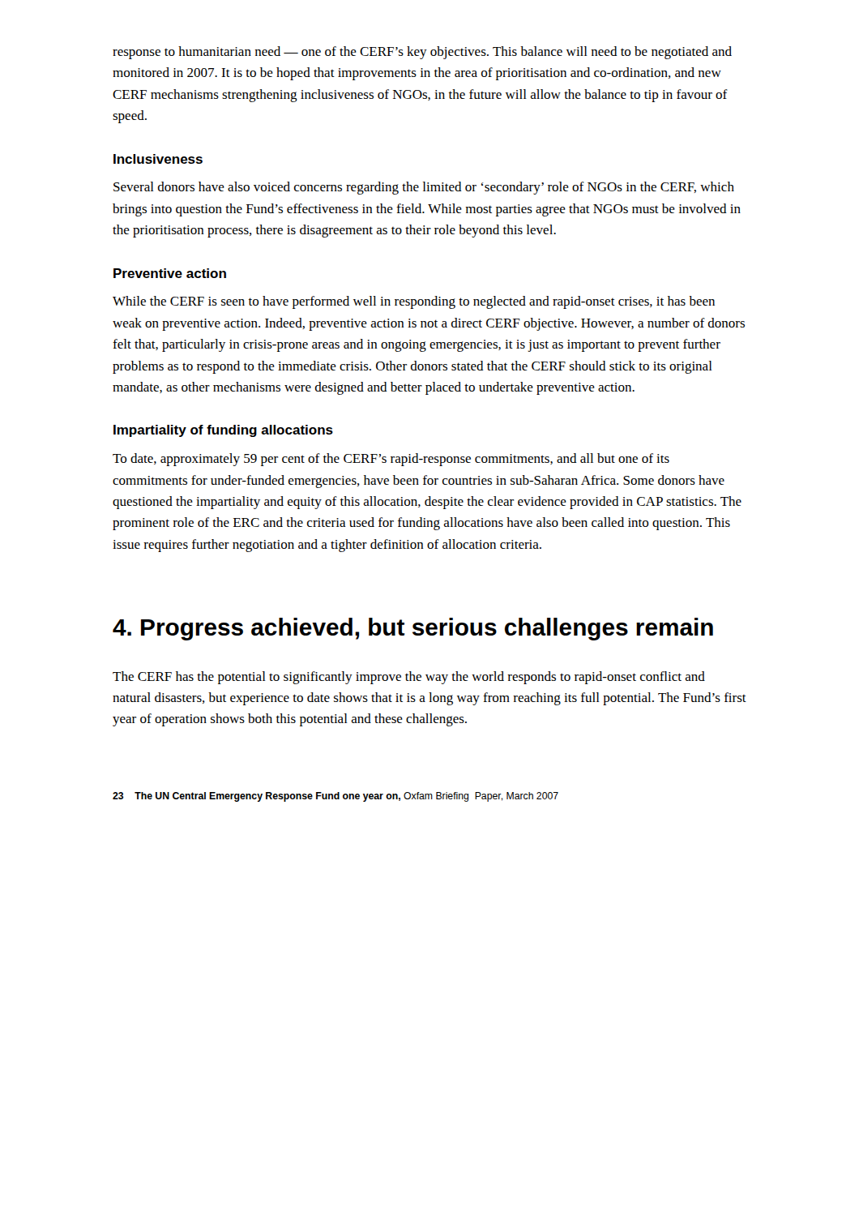response to humanitarian need — one of the CERF’s key objectives. This balance will need to be negotiated and monitored in 2007. It is to be hoped that improvements in the area of prioritisation and co-ordination, and new CERF mechanisms strengthening inclusiveness of NGOs, in the future will allow the balance to tip in favour of speed.
Inclusiveness
Several donors have also voiced concerns regarding the limited or ‘secondary’ role of NGOs in the CERF, which brings into question the Fund’s effectiveness in the field. While most parties agree that NGOs must be involved in the prioritisation process, there is disagreement as to their role beyond this level.
Preventive action
While the CERF is seen to have performed well in responding to neglected and rapid-onset crises, it has been weak on preventive action. Indeed, preventive action is not a direct CERF objective. However, a number of donors felt that, particularly in crisis-prone areas and in ongoing emergencies, it is just as important to prevent further problems as to respond to the immediate crisis. Other donors stated that the CERF should stick to its original mandate, as other mechanisms were designed and better placed to undertake preventive action.
Impartiality of funding allocations
To date, approximately 59 per cent of the CERF’s rapid-response commitments, and all but one of its commitments for under-funded emergencies, have been for countries in sub-Saharan Africa. Some donors have questioned the impartiality and equity of this allocation, despite the clear evidence provided in CAP statistics. The prominent role of the ERC and the criteria used for funding allocations have also been called into question. This issue requires further negotiation and a tighter definition of allocation criteria.
4. Progress achieved, but serious challenges remain
The CERF has the potential to significantly improve the way the world responds to rapid-onset conflict and natural disasters, but experience to date shows that it is a long way from reaching its full potential. The Fund’s first year of operation shows both this potential and these challenges.
23 The UN Central Emergency Response Fund one year on, Oxfam Briefing Paper, March 2007